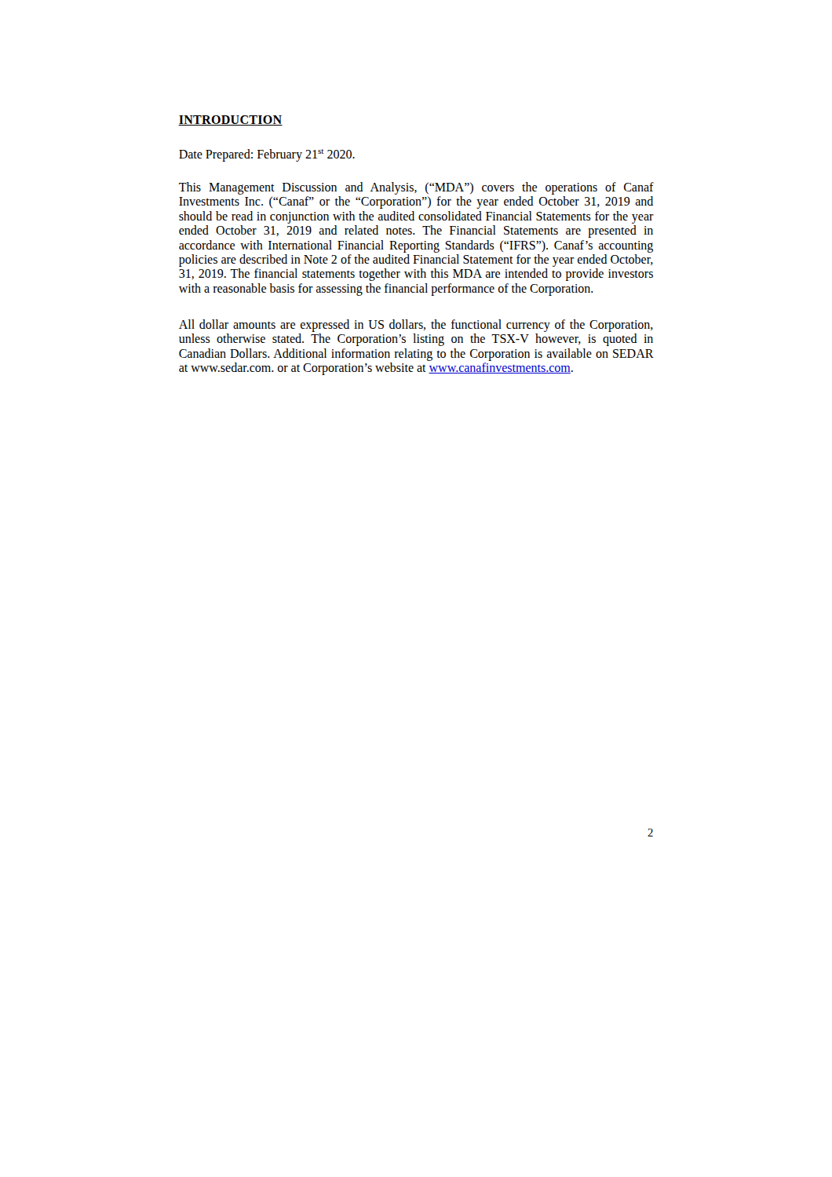INTRODUCTION
Date Prepared: February 21st 2020.
This Management Discussion and Analysis, (“MDA”) covers the operations of Canaf Investments Inc. (“Canaf” or the “Corporation”) for the year ended October 31, 2019 and should be read in conjunction with the audited consolidated Financial Statements for the year ended October 31, 2019 and related notes. The Financial Statements are presented in accordance with International Financial Reporting Standards (“IFRS”). Canaf’s accounting policies are described in Note 2 of the audited Financial Statement for the year ended October, 31, 2019. The financial statements together with this MDA are intended to provide investors with a reasonable basis for assessing the financial performance of the Corporation.
All dollar amounts are expressed in US dollars, the functional currency of the Corporation, unless otherwise stated. The Corporation’s listing on the TSX-V however, is quoted in Canadian Dollars. Additional information relating to the Corporation is available on SEDAR at www.sedar.com. or at Corporation’s website at www.canafinvestments.com.
2